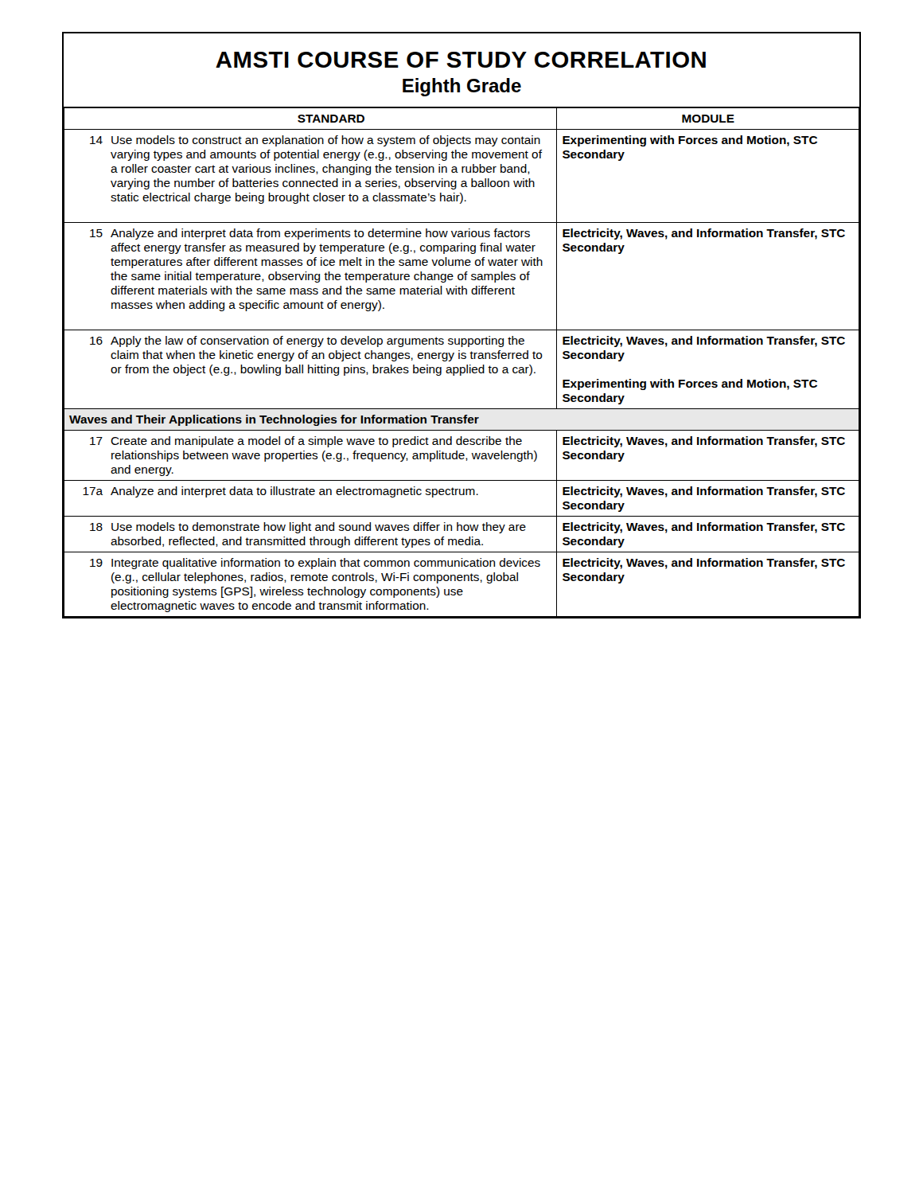AMSTI COURSE OF STUDY CORRELATION
Eighth Grade
| | STANDARD | MODULE |
| --- | --- | --- |
| 14 | Use models to construct an explanation of how a system of objects may contain varying types and amounts of potential energy (e.g., observing the movement of a roller coaster cart at various inclines, changing the tension in a rubber band, varying the number of batteries connected in a series, observing a balloon with static electrical charge being brought closer to a classmate’s hair). | Experimenting with Forces and Motion, STC Secondary |
| 15 | Analyze and interpret data from experiments to determine how various factors affect energy transfer as measured by temperature (e.g., comparing final water temperatures after different masses of ice melt in the same volume of water with the same initial temperature, observing the temperature change of samples of different materials with the same mass and the same material with different masses when adding a specific amount of energy). | Electricity, Waves, and Information Transfer, STC Secondary |
| 16 | Apply the law of conservation of energy to develop arguments supporting the claim that when the kinetic energy of an object changes, energy is transferred to or from the object (e.g., bowling ball hitting pins, brakes being applied to a car). | Electricity, Waves, and Information Transfer, STC Secondary Experimenting with Forces and Motion, STC Secondary |
| Waves and Their Applications in Technologies for Information Transfer |
| 17 | Create and manipulate a model of a simple wave to predict and describe the relationships between wave properties (e.g., frequency, amplitude, wavelength) and energy. | Electricity, Waves, and Information Transfer, STC Secondary |
| 17a | Analyze and interpret data to illustrate an electromagnetic spectrum. | Electricity, Waves, and Information Transfer, STC Secondary |
| 18 | Use models to demonstrate how light and sound waves differ in how they are absorbed, reflected, and transmitted through different types of media. | Electricity, Waves, and Information Transfer, STC Secondary |
| 19 | Integrate qualitative information to explain that common communication devices (e.g., cellular telephones, radios, remote controls, Wi-Fi components, global positioning systems [GPS], wireless technology components) use electromagnetic waves to encode and transmit information. | Electricity, Waves, and Information Transfer, STC Secondary |